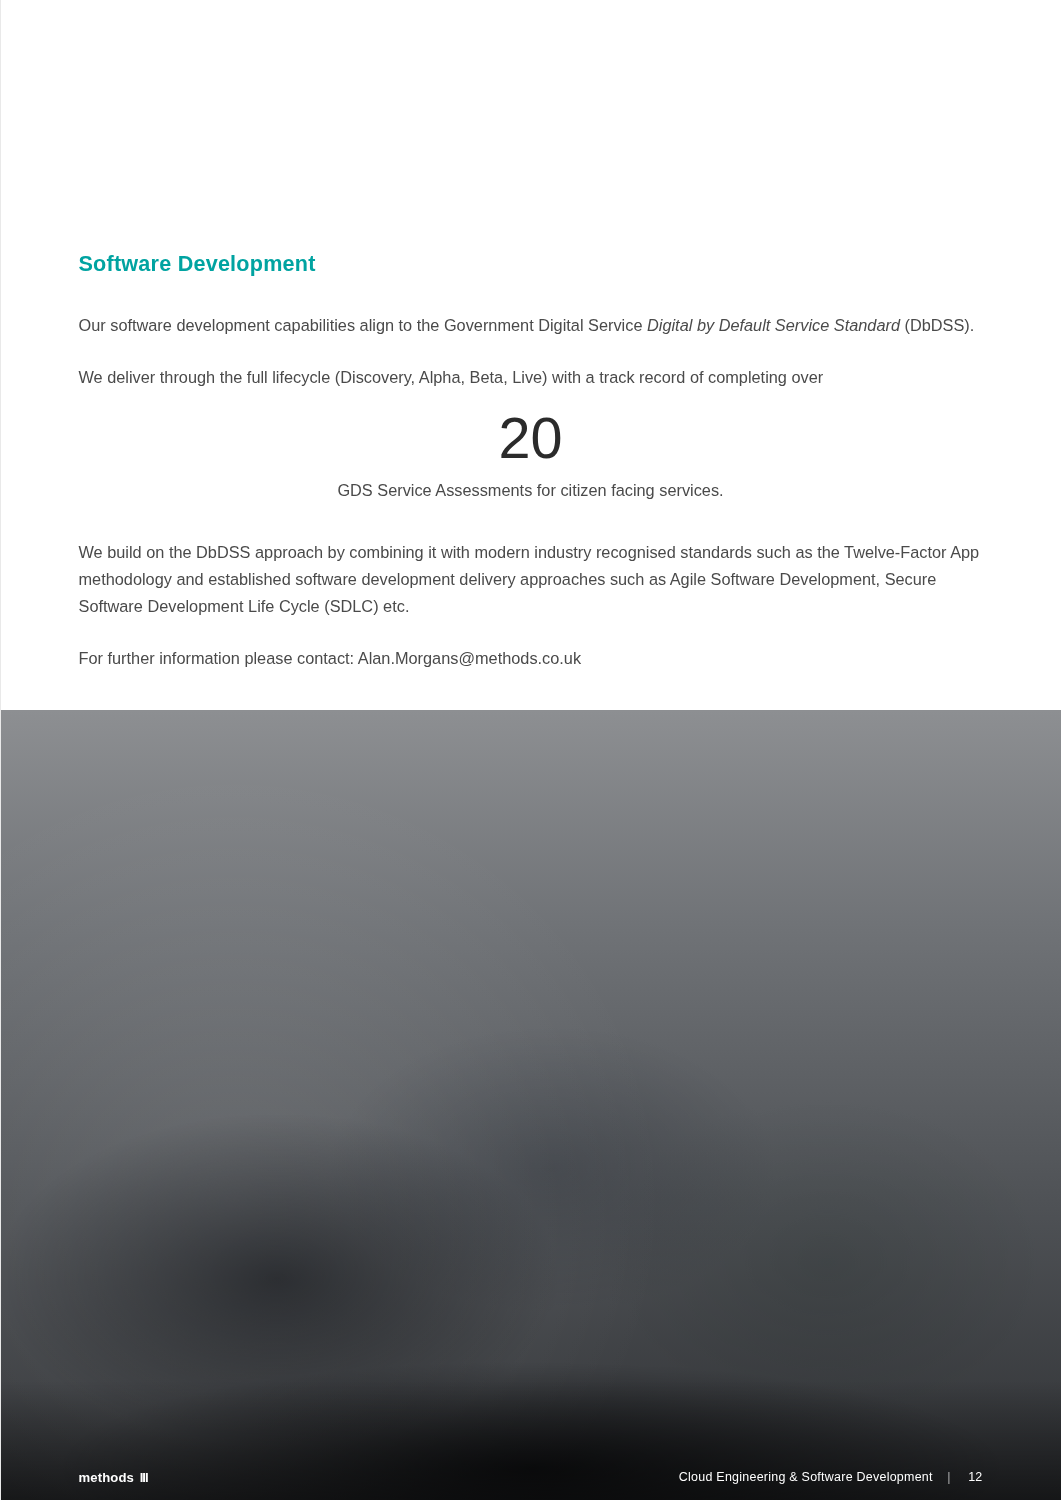Software Development
Our software development capabilities align to the Government Digital Service Digital by Default Service Standard (DbDSS).
We deliver through the full lifecycle (Discovery, Alpha, Beta, Live) with a track record of completing over
20
GDS Service Assessments for citizen facing services.
We build on the DbDSS approach by combining it with modern industry recognised standards such as the Twelve-Factor App methodology and established software development delivery approaches such as Agile Software Development, Secure Software Development Life Cycle (SDLC) etc.
For further information please contact: Alan.Morgans@methods.co.uk
methods III Cloud Engineering & Software Development | 12